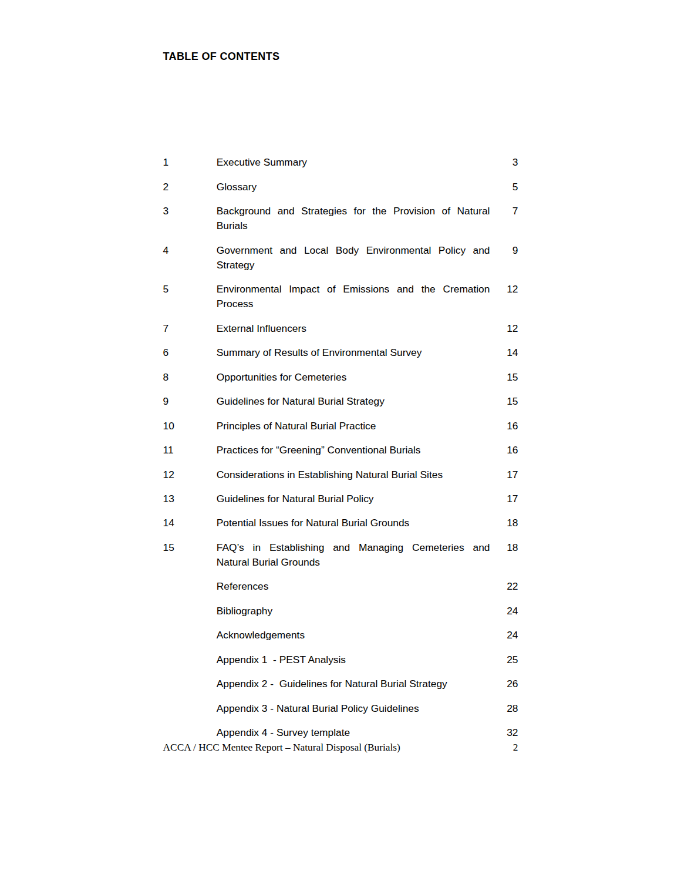TABLE OF CONTENTS
| 1 | Executive Summary | 3 |
| 2 | Glossary | 5 |
| 3 | Background and Strategies for the Provision of Natural Burials | 7 |
| 4 | Government and Local Body Environmental Policy and Strategy | 9 |
| 5 | Environmental Impact of Emissions and the Cremation Process | 12 |
| 7 | External Influencers | 12 |
| 6 | Summary of Results of Environmental Survey | 14 |
| 8 | Opportunities for Cemeteries | 15 |
| 9 | Guidelines for Natural Burial Strategy | 15 |
| 10 | Principles of Natural Burial Practice | 16 |
| 11 | Practices for “Greening” Conventional Burials | 16 |
| 12 | Considerations in Establishing Natural Burial Sites | 17 |
| 13 | Guidelines for Natural Burial Policy | 17 |
| 14 | Potential Issues for Natural Burial Grounds | 18 |
| 15 | FAQ’s in Establishing and Managing Cemeteries and Natural Burial Grounds | 18 |
| | References | 22 |
| | Bibliography | 24 |
| | Acknowledgements | 24 |
| | Appendix 1 - PEST Analysis | 25 |
| | Appendix 2 - Guidelines for Natural Burial Strategy | 26 |
| | Appendix 3 - Natural Burial Policy Guidelines | 28 |
| | Appendix 4 - Survey template | 32 |
ACCA / HCC Mentee Report – Natural Disposal (Burials) 2